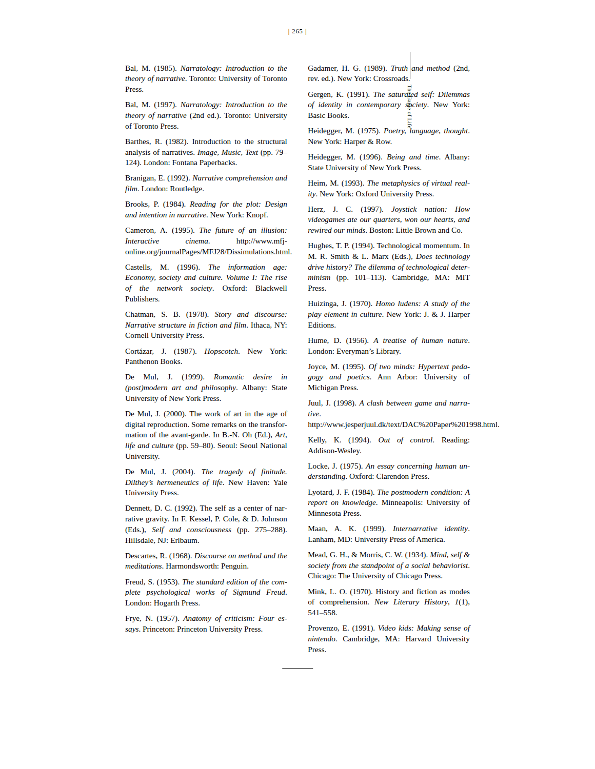|265|
The Game of Life
Bal, M. (1985). Narratology: Introduction to the theory of narrative. Toronto: University of Toronto Press.
Bal, M. (1997). Narratology: Introduction to the theory of narrative (2nd ed.). Toronto: University of Toronto Press.
Barthes, R. (1982). Introduction to the structural analysis of narratives. Image, Music, Text (pp. 79–124). London: Fontana Paperbacks.
Branigan, E. (1992). Narrative comprehension and film. London: Routledge.
Brooks, P. (1984). Reading for the plot: Design and intention in narrative. New York: Knopf.
Cameron, A. (1995). The future of an illusion: Interactive cinema. http://www.mfj-online.org/journalPages/MFJ28/Dissimulations.html.
Castells, M. (1996). The information age: Economy, society and culture. Volume I: The rise of the network society. Oxford: Blackwell Publishers.
Chatman, S. B. (1978). Story and discourse: Narrative structure in fiction and film. Ithaca, NY: Cornell University Press.
Cortázar, J. (1987). Hopscotch. New York: Panthenon Books.
De Mul, J. (1999). Romantic desire in (post)modern art and philosophy. Albany: State University of New York Press.
De Mul, J. (2000). The work of art in the age of digital reproduction. Some remarks on the transformation of the avant-garde. In B.-N. Oh (Ed.), Art, life and culture (pp. 59–80). Seoul: Seoul National University.
De Mul, J. (2004). The tragedy of finitude. Dilthey’s hermeneutics of life. New Haven: Yale University Press.
Dennett, D. C. (1992). The self as a center of narrative gravity. In F. Kessel, P. Cole, & D. Johnson (Eds.), Self and consciousness (pp. 275–288). Hillsdale, NJ: Erlbaum.
Descartes, R. (1968). Discourse on method and the meditations. Harmondsworth: Penguin.
Freud, S. (1953). The standard edition of the complete psychological works of Sigmund Freud. London: Hogarth Press.
Frye, N. (1957). Anatomy of criticism: Four essays. Princeton: Princeton University Press.
Gadamer, H. G. (1989). Truth and method (2nd, rev. ed.). New York: Crossroads.
Gergen, K. (1991). The saturated self: Dilemmas of identity in contemporary society. New York: Basic Books.
Heidegger, M. (1975). Poetry, language, thought. New York: Harper & Row.
Heidegger, M. (1996). Being and time. Albany: State University of New York Press.
Heim, M. (1993). The metaphysics of virtual reality. New York: Oxford University Press.
Herz, J. C. (1997). Joystick nation: How videogames ate our quarters, won our hearts, and rewired our minds. Boston: Little Brown and Co.
Hughes, T. P. (1994). Technological momentum. In M. R. Smith & L. Marx (Eds.), Does technology drive history? The dilemma of technological determinism (pp. 101–113). Cambridge, MA: MIT Press.
Huizinga, J. (1970). Homo ludens: A study of the play element in culture. New York: J. & J. Harper Editions.
Hume, D. (1956). A treatise of human nature. London: Everyman’s Library.
Joyce, M. (1995). Of two minds: Hypertext pedagogy and poetics. Ann Arbor: University of Michigan Press.
Juul, J. (1998). A clash between game and narrative. http://www.jesperjuul.dk/text/DAC%20Paper%201998.html.
Kelly, K. (1994). Out of control. Reading: Addison-Wesley.
Locke, J. (1975). An essay concerning human understanding. Oxford: Clarendon Press.
Lyotard, J. F. (1984). The postmodern condition: A report on knowledge. Minneapolis: University of Minnesota Press.
Maan, A. K. (1999). Internarrative identity. Lanham, MD: University Press of America.
Mead, G. H., & Morris, C. W. (1934). Mind, self & society from the standpoint of a social behaviorist. Chicago: The University of Chicago Press.
Mink, L. O. (1970). History and fiction as modes of comprehension. New Literary History, 1(1), 541–558.
Provenzo, E. (1991). Video kids: Making sense of nintendo. Cambridge, MA: Harvard University Press.